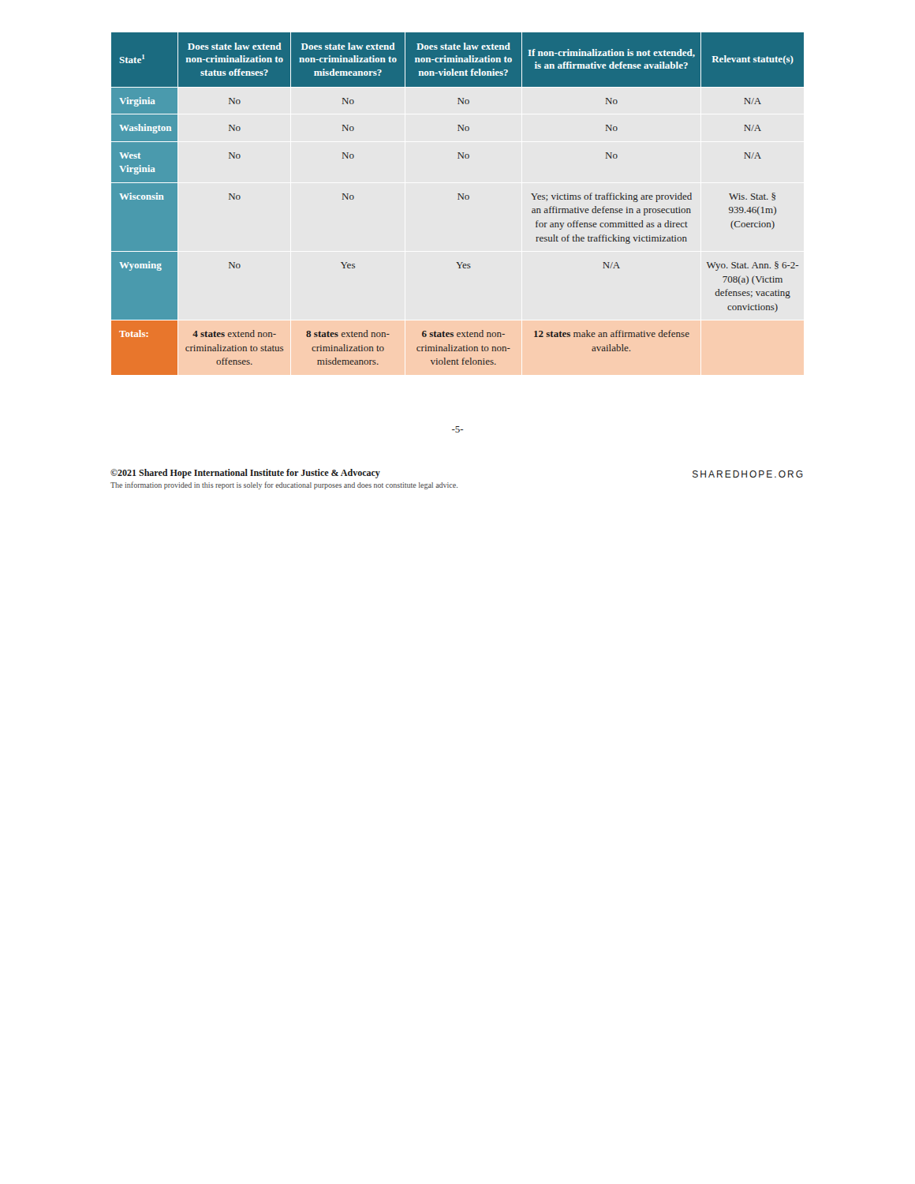| State 1 | Does state law extend non-criminalization to status offenses? | Does state law extend non-criminalization to misdemeanors? | Does state law extend non-criminalization to non-violent felonies? | If non-criminalization is not extended, is an affirmative defense available? | Relevant statute(s) |
| --- | --- | --- | --- | --- | --- |
| Virginia | No | No | No | No | N/A |
| Washington | No | No | No | No | N/A |
| West Virginia | No | No | No | No | N/A |
| Wisconsin | No | No | No | Yes; victims of trafficking are provided an affirmative defense in a prosecution for any offense committed as a direct result of the trafficking victimization | Wis. Stat. § 939.46(1m) (Coercion) |
| Wyoming | No | Yes | Yes | N/A | Wyo. Stat. Ann. § 6-2-708(a) (Victim defenses; vacating convictions) |
| Totals: | 4 states extend non-criminalization to status offenses. | 8 states extend non-criminalization to misdemeanors. | 6 states extend non-criminalization to non-violent felonies. | 12 states make an affirmative defense available. | |
-5-
©2021 Shared Hope International Institute for Justice & Advocacy
The information provided in this report is solely for educational purposes and does not constitute legal advice.
SHAREDHOPE.ORG